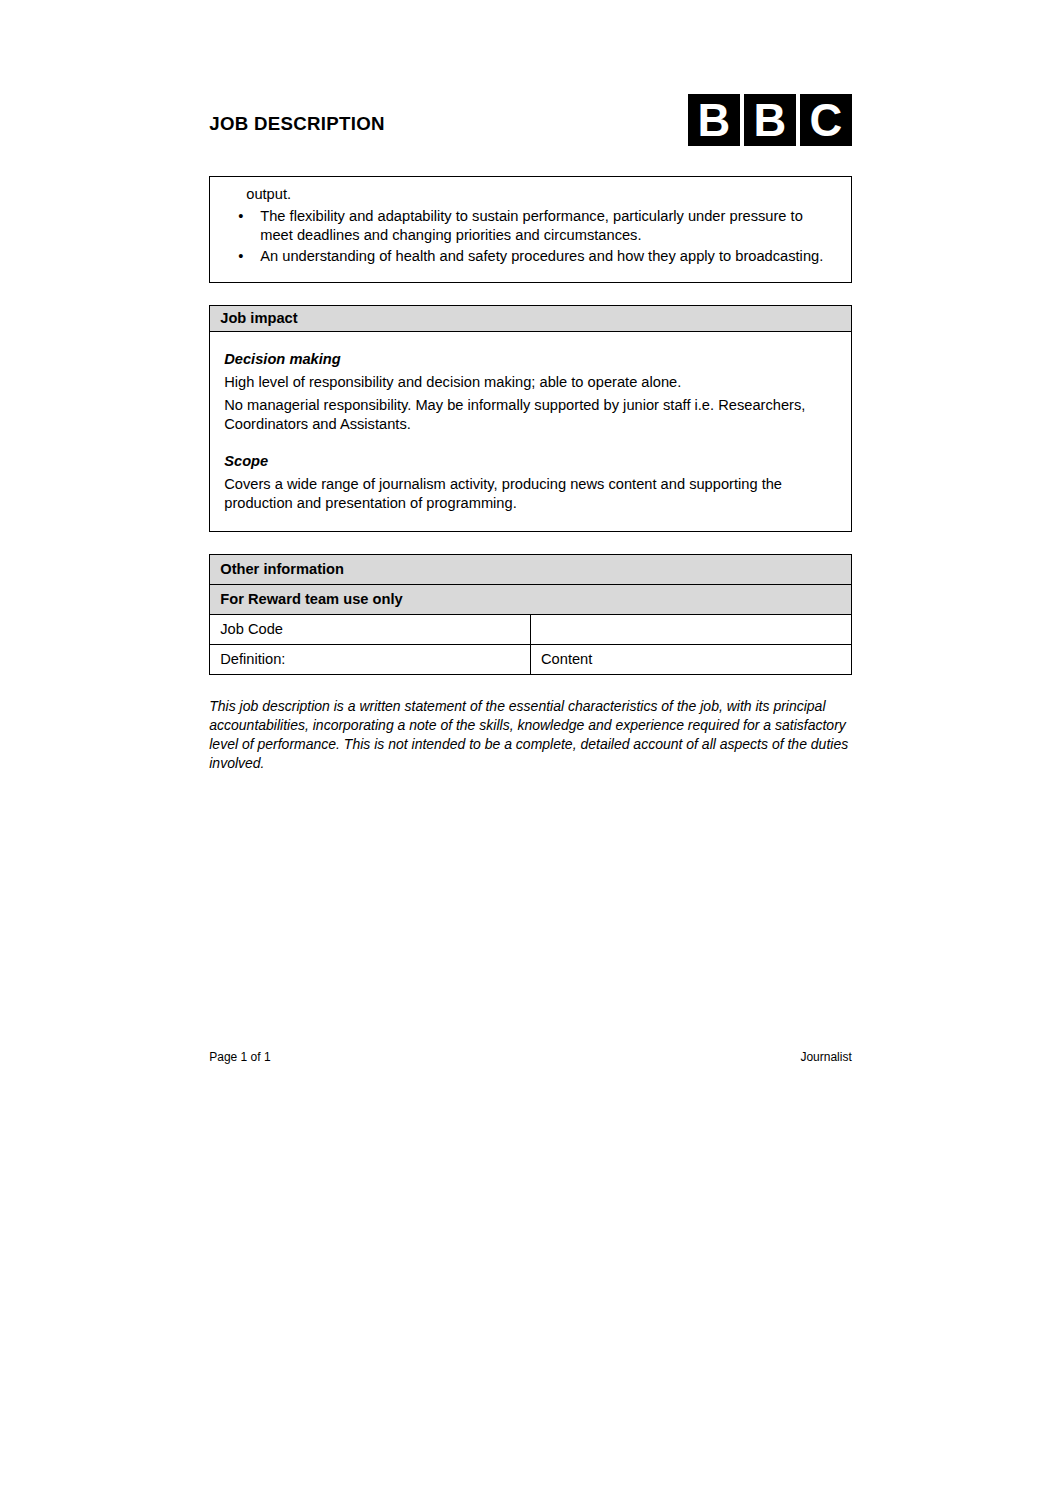JOB DESCRIPTION
BBC
output.
The flexibility and adaptability to sustain performance, particularly under pressure to meet deadlines and changing priorities and circumstances.
An understanding of health and safety procedures and how they apply to broadcasting.
Job impact
Decision making
High level of responsibility and decision making; able to operate alone.
No managerial responsibility. May be informally supported by junior staff i.e. Researchers, Coordinators and Assistants.
Scope
Covers a wide range of journalism activity, producing news content and supporting the production and presentation of programming.
| Other information |
| For Reward team use only |
| Job Code | |
| Definition: | Content |
This job description is a written statement of the essential characteristics of the job, with its principal accountabilities, incorporating a note of the skills, knowledge and experience required for a satisfactory level of performance. This is not intended to be a complete, detailed account of all aspects of the duties involved.
Page 1 of 1 Journalist